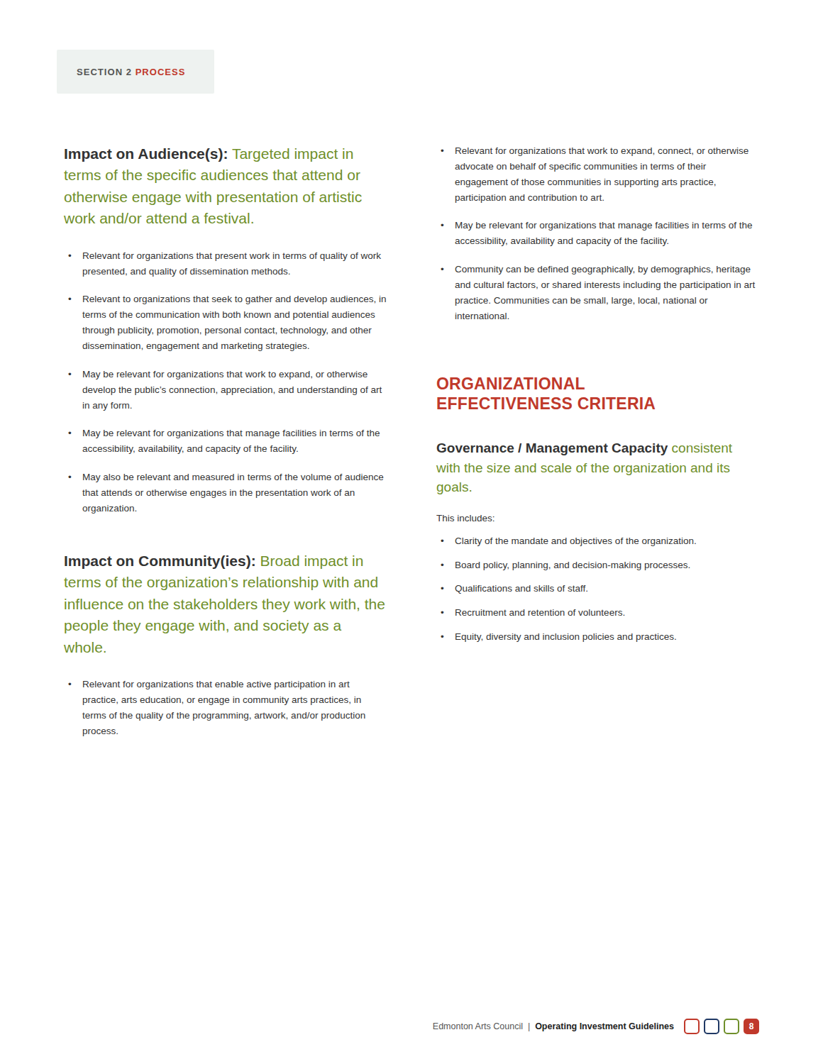SECTION 2 PROCESS
Impact on Audience(s): Targeted impact in terms of the specific audiences that attend or otherwise engage with presentation of artistic work and/or attend a festival.
Relevant for organizations that present work in terms of quality of work presented, and quality of dissemination methods.
Relevant to organizations that seek to gather and develop audiences, in terms of the communication with both known and potential audiences through publicity, promotion, personal contact, technology, and other dissemination, engagement and marketing strategies.
May be relevant for organizations that work to expand, or otherwise develop the public’s connection, appreciation, and understanding of art in any form.
May be relevant for organizations that manage facilities in terms of the accessibility, availability, and capacity of the facility.
May also be relevant and measured in terms of the volume of audience that attends or otherwise engages in the presentation work of an organization.
Impact on Community(ies): Broad impact in terms of the organization’s relationship with and influence on the stakeholders they work with, the people they engage with, and society as a whole.
Relevant for organizations that enable active participation in art practice, arts education, or engage in community arts practices, in terms of the quality of the programming, artwork, and/or production process.
Relevant for organizations that work to expand, connect, or otherwise advocate on behalf of specific communities in terms of their engagement of those communities in supporting arts practice, participation and contribution to art.
May be relevant for organizations that manage facilities in terms of the accessibility, availability and capacity of the facility.
Community can be defined geographically, by demographics, heritage and cultural factors, or shared interests including the participation in art practice. Communities can be small, large, local, national or international.
Organizational
Effectiveness Criteria
Governance / Management Capacity consistent with the size and scale of the organization and its goals.
This includes:
Clarity of the mandate and objectives of the organization.
Board policy, planning, and decision-making processes.
Qualifications and skills of staff.
Recruitment and retention of volunteers.
Equity, diversity and inclusion policies and practices.
Edmonton Arts Council | Operating Investment Guidelines
8